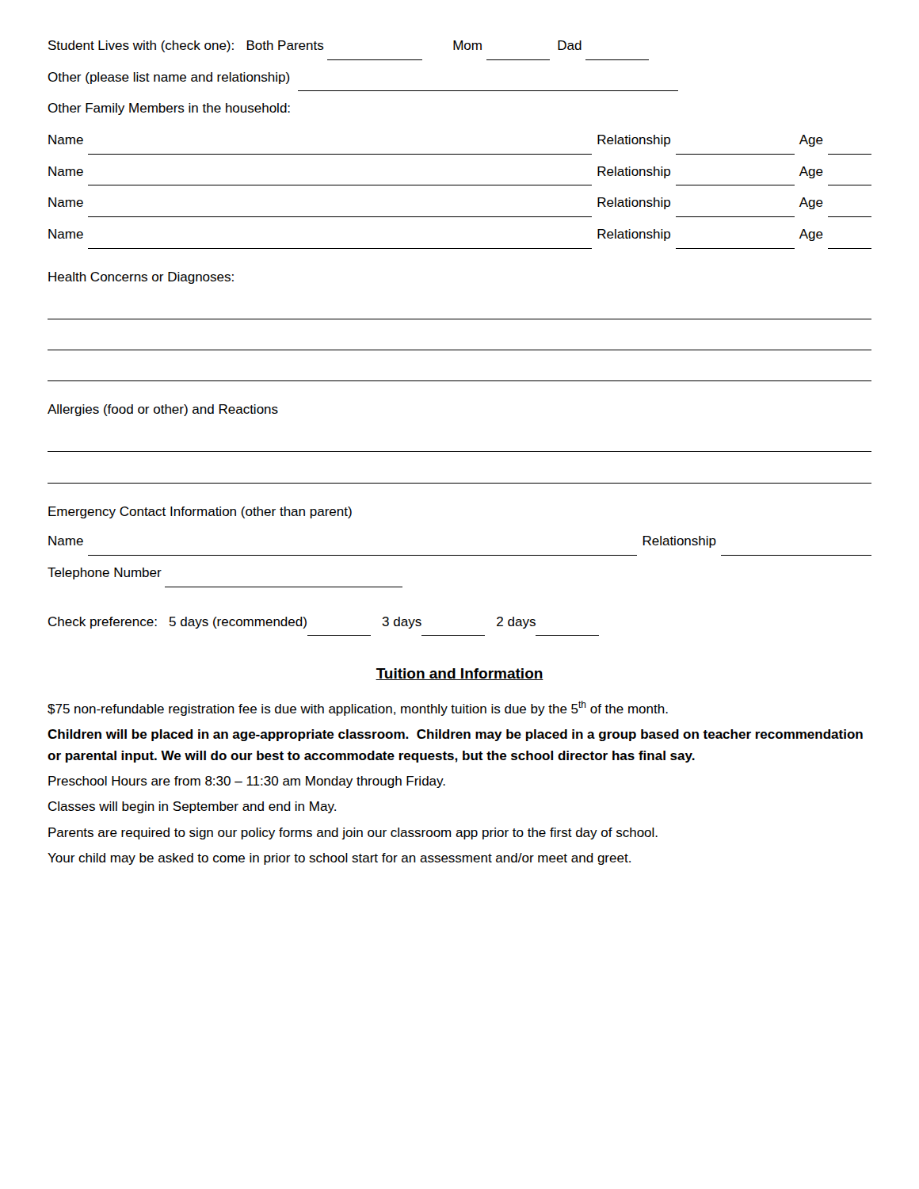Student Lives with (check one): Both Parents Mom Dad
Other (please list name and relationship)
Other Family Members in the household:
Name Relationship Age
Name Relationship Age
Name Relationship Age
Name Relationship Age
Health Concerns or Diagnoses:
Allergies (food or other) and Reactions
Emergency Contact Information (other than parent)
Name Relationship
Telephone Number
Check preference: 5 days (recommended) 3 days 2 days
Tuition and Information
$75 non-refundable registration fee is due with application, monthly tuition is due by the 5th of the month.
Children will be placed in an age-appropriate classroom. Children may be placed in a group based on teacher recommendation or parental input. We will do our best to accommodate requests, but the school director has final say.
Preschool Hours are from 8:30 – 11:30 am Monday through Friday.
Classes will begin in September and end in May.
Parents are required to sign our policy forms and join our classroom app prior to the first day of school.
Your child may be asked to come in prior to school start for an assessment and/or meet and greet.